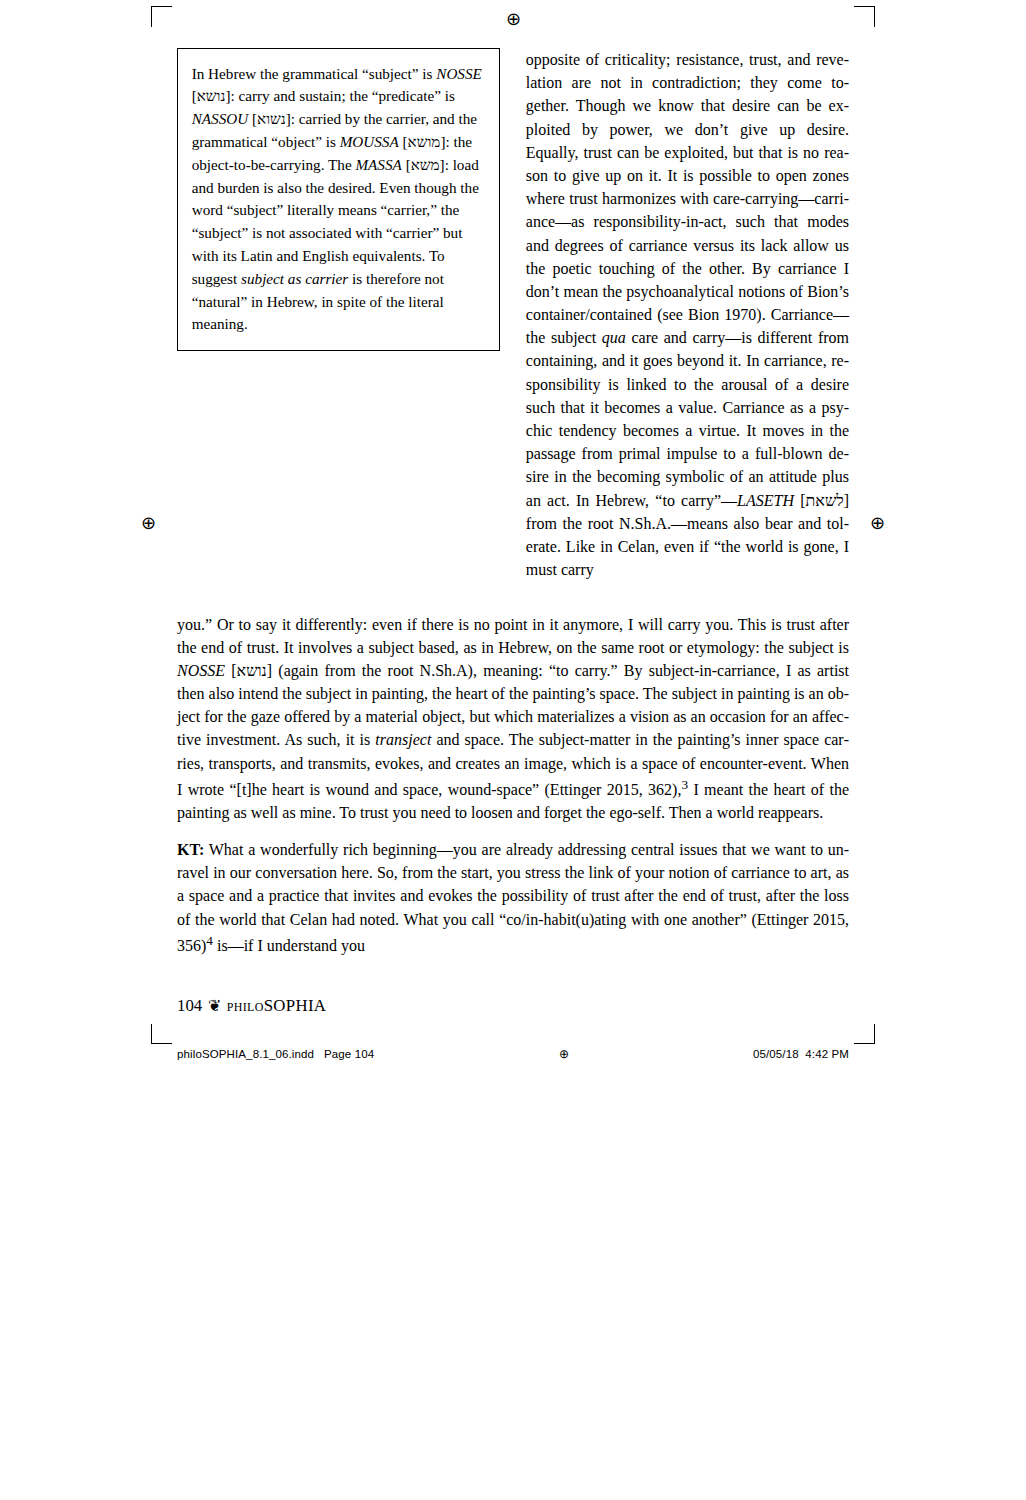⊕ ⊕ ⊕
In Hebrew the grammatical “subject” is NOSSE [נושא]: carry and sustain; the “predicate” is NASSOU [נשוא]: carried by the carrier, and the grammatical “object” is MOUSSA [מושא]: the object-to-be-carrying. The MASSA [משא]: load and burden is also the desired. Even though the word “subject” literally means “carrier,” the “subject” is not associated with “carrier” but with its Latin and English equivalents. To suggest subject as carrier is therefore not “natural” in Hebrew, in spite of the literal meaning.
opposite of criticality; resistance, trust, and revelation are not in contradiction; they come together. Though we know that desire can be exploited by power, we don’t give up desire. Equally, trust can be exploited, but that is no reason to give up on it. It is possible to open zones where trust harmonizes with care-carrying—carriance—as responsibility-in-act, such that modes and degrees of carriance versus its lack allow us the poetic touching of the other. By carriance I don’t mean the psychoanalytical notions of Bion’s container/contained (see Bion 1970). Carriance—the subject qua care and carry—is different from containing, and it goes beyond it. In carriance, responsibility is linked to the arousal of a desire such that it becomes a value. Carriance as a psychic tendency becomes a virtue. It moves in the passage from primal impulse to a full-blown desire in the becoming symbolic of an attitude plus an act. In Hebrew, “to carry”—LASETH [לשאת] from the root N.Sh.A.—means also bear and tolerate. Like in Celan, even if “the world is gone, I must carry
you.” Or to say it differently: even if there is no point in it anymore, I will carry you. This is trust after the end of trust. It involves a subject based, as in Hebrew, on the same root or etymology: the subject is NOSSE [נושא] (again from the root N.Sh.A), meaning: “to carry.” By subject-in-carriance, I as artist then also intend the subject in painting, the heart of the painting’s space. The subject in painting is an object for the gaze offered by a material object, but which materializes a vision as an occasion for an affective investment. As such, it is transject and space. The subject-matter in the painting’s inner space carries, transports, and transmits, evokes, and creates an image, which is a space of encounter-event. When I wrote “[t]he heart is wound and space, wound-space” (Ettinger 2015, 362),3 I meant the heart of the painting as well as mine. To trust you need to loosen and forget the ego-self. Then a world reappears.
KT: What a wonderfully rich beginning—you are already addressing central issues that we want to unravel in our conversation here. So, from the start, you stress the link of your notion of carriance to art, as a space and a practice that invites and evokes the possibility of trust after the end of trust, after the loss of the world that Celan had noted. What you call “co/in-habit(u)ating with one another” (Ettinger 2015, 356)4 is—if I understand you
104❦philo SOPHIA
philoSOPHIA_8.1_06.indd Page 104 ⊕ 05/05/18 4:42 PM